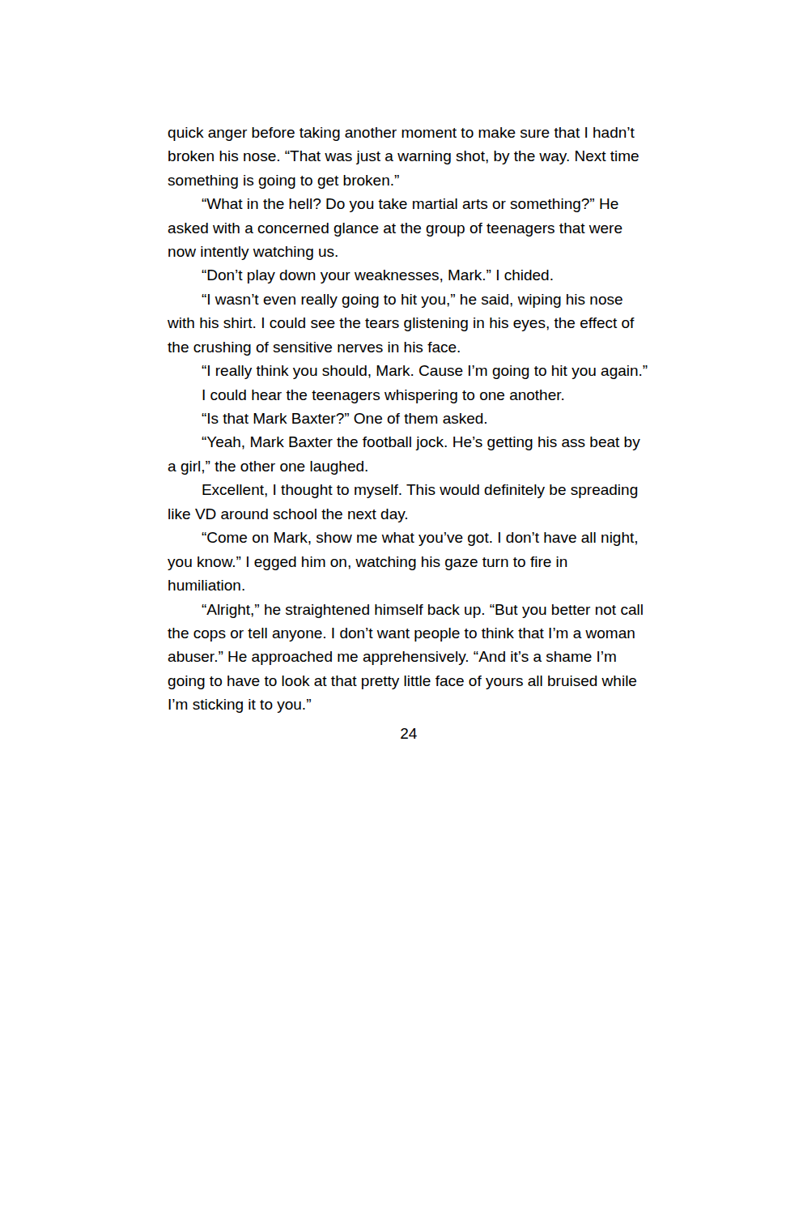quick anger before taking another moment to make sure that I hadn’t broken his nose. “That was just a warning shot, by the way. Next time something is going to get broken.”
“What in the hell? Do you take martial arts or something?” He asked with a concerned glance at the group of teenagers that were now intently watching us.
“Don’t play down your weaknesses, Mark.” I chided.
“I wasn’t even really going to hit you,” he said, wiping his nose with his shirt. I could see the tears glistening in his eyes, the effect of the crushing of sensitive nerves in his face.
“I really think you should, Mark. Cause I’m going to hit you again.”
I could hear the teenagers whispering to one another.
“Is that Mark Baxter?” One of them asked.
“Yeah, Mark Baxter the football jock. He’s getting his ass beat by a girl,” the other one laughed.
Excellent, I thought to myself. This would definitely be spreading like VD around school the next day.
“Come on Mark, show me what you’ve got. I don’t have all night, you know.” I egged him on, watching his gaze turn to fire in humiliation.
“Alright,” he straightened himself back up. “But you better not call the cops or tell anyone. I don’t want people to think that I’m a woman abuser.” He approached me apprehensively. “And it’s a shame I’m going to have to look at that pretty little face of yours all bruised while I’m sticking it to you.”
24